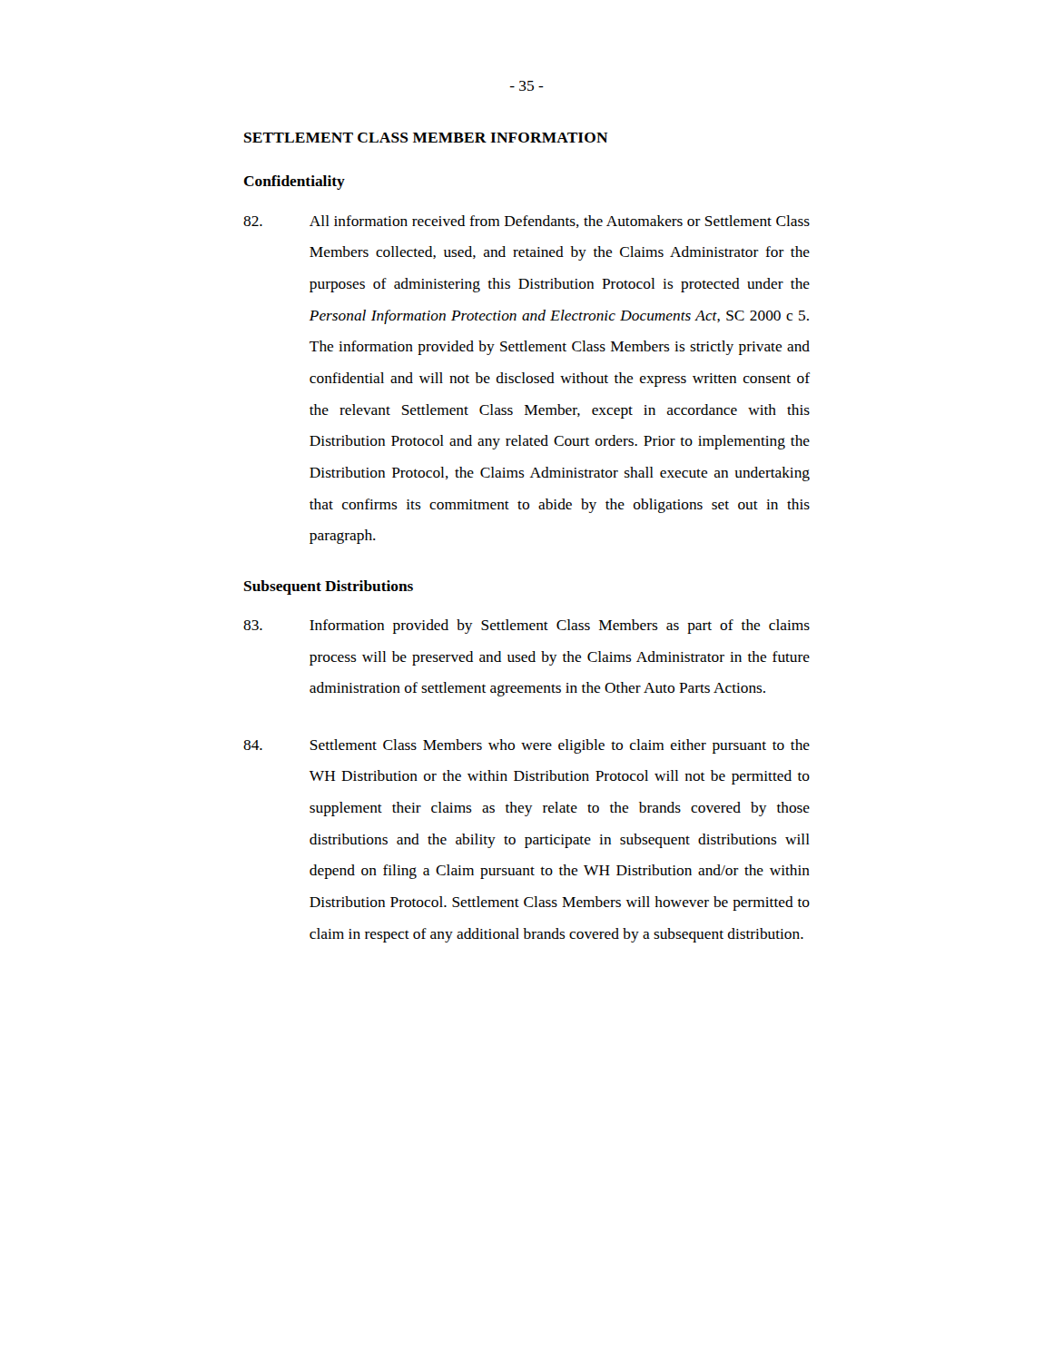- 35 -
SETTLEMENT CLASS MEMBER INFORMATION
Confidentiality
82.
All information received from Defendants, the Automakers or Settlement Class Members collected, used, and retained by the Claims Administrator for the purposes of administering this Distribution Protocol is protected under the Personal Information Protection and Electronic Documents Act, SC 2000 c 5. The information provided by Settlement Class Members is strictly private and confidential and will not be disclosed without the express written consent of the relevant Settlement Class Member, except in accordance with this Distribution Protocol and any related Court orders. Prior to implementing the Distribution Protocol, the Claims Administrator shall execute an undertaking that confirms its commitment to abide by the obligations set out in this paragraph.
Subsequent Distributions
83.
Information provided by Settlement Class Members as part of the claims process will be preserved and used by the Claims Administrator in the future administration of settlement agreements in the Other Auto Parts Actions.
84.
Settlement Class Members who were eligible to claim either pursuant to the WH Distribution or the within Distribution Protocol will not be permitted to supplement their claims as they relate to the brands covered by those distributions and the ability to participate in subsequent distributions will depend on filing a Claim pursuant to the WH Distribution and/or the within Distribution Protocol. Settlement Class Members will however be permitted to claim in respect of any additional brands covered by a subsequent distribution.